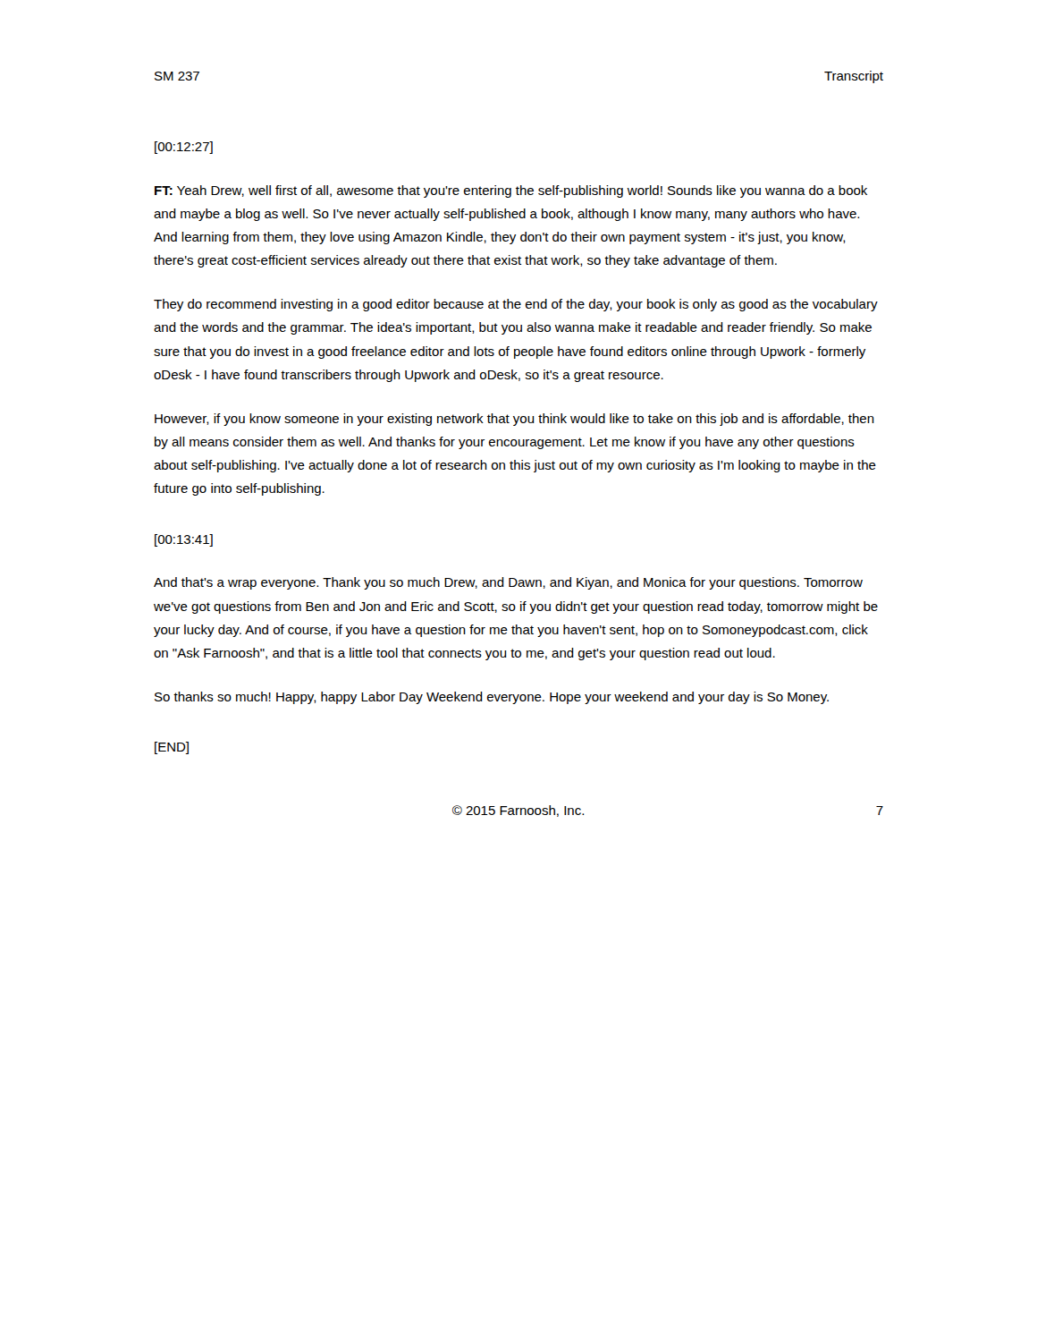SM 237 Transcript
[00:12:27]
FT: Yeah Drew, well first of all, awesome that you're entering the self-publishing world! Sounds like you wanna do a book and maybe a blog as well. So I've never actually self-published a book, although I know many, many authors who have. And learning from them, they love using Amazon Kindle, they don't do their own payment system - it's just, you know, there's great cost-efficient services already out there that exist that work, so they take advantage of them.
They do recommend investing in a good editor because at the end of the day, your book is only as good as the vocabulary and the words and the grammar. The idea's important, but you also wanna make it readable and reader friendly. So make sure that you do invest in a good freelance editor and lots of people have found editors online through Upwork - formerly oDesk - I have found transcribers through Upwork and oDesk, so it's a great resource.
However, if you know someone in your existing network that you think would like to take on this job and is affordable, then by all means consider them as well. And thanks for your encouragement. Let me know if you have any other questions about self-publishing. I've actually done a lot of research on this just out of my own curiosity as I'm looking to maybe in the future go into self-publishing.
[00:13:41]
And that's a wrap everyone. Thank you so much Drew, and Dawn, and Kiyan, and Monica for your questions. Tomorrow we've got questions from Ben and Jon and Eric and Scott, so if you didn't get your question read today, tomorrow might be your lucky day. And of course, if you have a question for me that you haven't sent, hop on to Somoneypodcast.com, click on "Ask Farnoosh", and that is a little tool that connects you to me, and get's your question read out loud.
So thanks so much! Happy, happy Labor Day Weekend everyone. Hope your weekend and your day is So Money.
[END]
© 2015 Farnoosh, Inc. 7